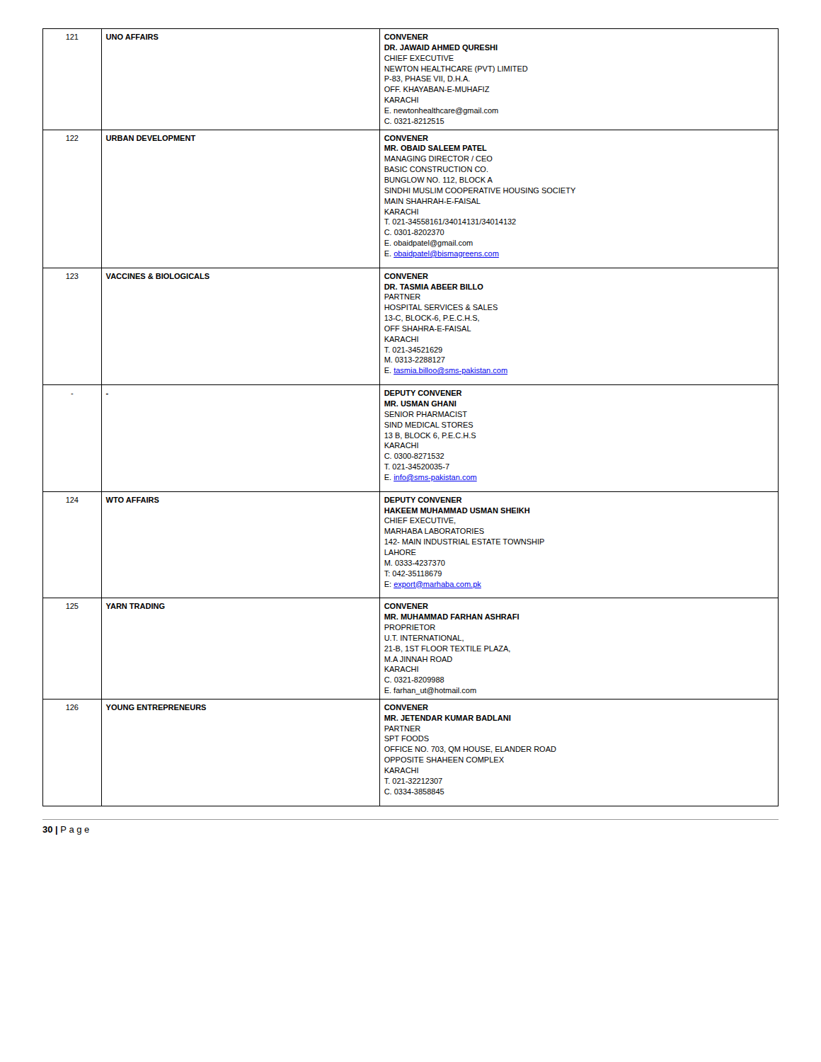| 121 | UNO AFFAIRS | CONVENER DR. JAWAID AHMED QURESHI CHIEF EXECUTIVE NEWTON HEALTHCARE (PVT) LIMITED P-83, PHASE VII, D.H.A. OFF. KHAYABAN-E-MUHAFIZ KARACHI E. newtonhealthcare@gmail.com C. 0321-8212515 |
| 122 | URBAN DEVELOPMENT | CONVENER MR. OBAID SALEEM PATEL MANAGING DIRECTOR / CEO BASIC CONSTRUCTION CO. BUNGLOW NO. 112, BLOCK A SINDHI MUSLIM COOPERATIVE HOUSING SOCIETY MAIN SHAHRAH-E-FAISAL KARACHI T. 021-34558161/34014131/34014132 C. 0301-8202370 E. obaidpatel@gmail.com E. obaidpatel@bismagreens.com |
| 123 | VACCINES & BIOLOGICALS | CONVENER DR. TASMIA ABEER BILLO PARTNER HOSPITAL SERVICES & SALES 13-C, BLOCK-6, P.E.C.H.S, OFF SHAHRA-E-FAISAL KARACHI T. 021-34521629 M. 0313-2288127 E. tasmia.billoo@sms-pakistan.com |
| - | - | DEPUTY CONVENER MR. USMAN GHANI SENIOR PHARMACIST SIND MEDICAL STORES 13 B, BLOCK 6, P.E.C.H.S KARACHI C. 0300-8271532 T. 021-34520035-7 E. info@sms-pakistan.com |
| 124 | WTO AFFAIRS | DEPUTY CONVENER HAKEEM MUHAMMAD USMAN SHEIKH CHIEF EXECUTIVE, MARHABA LABORATORIES 142- MAIN INDUSTRIAL ESTATE TOWNSHIP LAHORE M. 0333-4237370 T: 042-35118679 E: export@marhaba.com.pk |
| 125 | YARN TRADING | CONVENER MR. MUHAMMAD FARHAN ASHRAFI PROPRIETOR U.T. INTERNATIONAL, 21-B, 1ST FLOOR TEXTILE PLAZA, M.A JINNAH ROAD KARACHI C. 0321-8209988 E. farhan_ut@hotmail.com |
| 126 | YOUNG ENTREPRENEURS | CONVENER MR. JETENDAR KUMAR BADLANI PARTNER SPT FOODS OFFICE NO. 703, QM HOUSE, ELANDER ROAD OPPOSITE SHAHEEN COMPLEX KARACHI T. 021-32212307 C. 0334-3858845 |
30 | P a g e